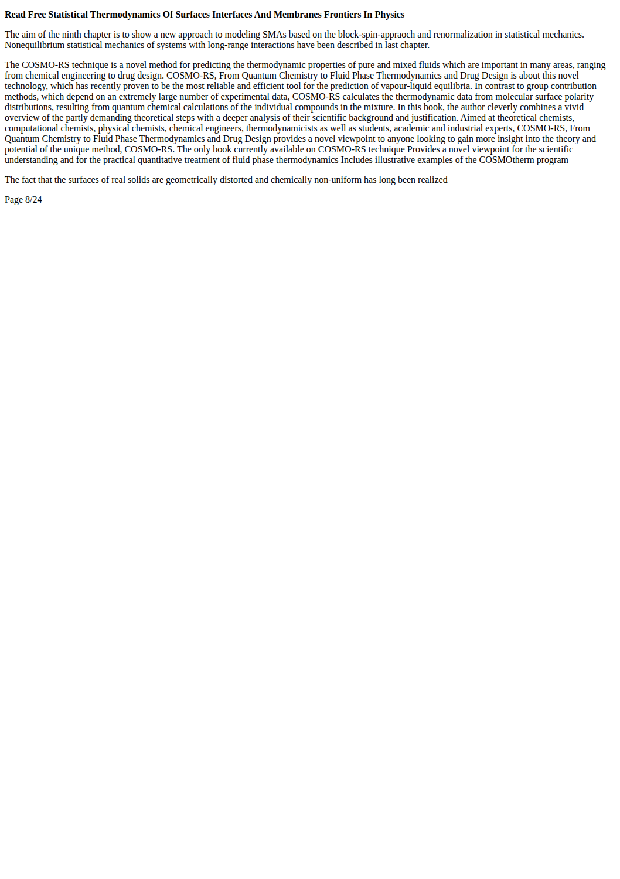Read Free Statistical Thermodynamics Of Surfaces Interfaces And Membranes Frontiers In Physics
The aim of the ninth chapter is to show a new approach to modeling SMAs based on the block-spin-appraoch and renormalization in statistical mechanics. Nonequilibrium statistical mechanics of systems with long-range interactions have been described in last chapter.
The COSMO-RS technique is a novel method for predicting the thermodynamic properties of pure and mixed fluids which are important in many areas, ranging from chemical engineering to drug design. COSMO-RS, From Quantum Chemistry to Fluid Phase Thermodynamics and Drug Design is about this novel technology, which has recently proven to be the most reliable and efficient tool for the prediction of vapour-liquid equilibria. In contrast to group contribution methods, which depend on an extremely large number of experimental data, COSMO-RS calculates the thermodynamic data from molecular surface polarity distributions, resulting from quantum chemical calculations of the individual compounds in the mixture. In this book, the author cleverly combines a vivid overview of the partly demanding theoretical steps with a deeper analysis of their scientific background and justification. Aimed at theoretical chemists, computational chemists, physical chemists, chemical engineers, thermodynamicists as well as students, academic and industrial experts, COSMO-RS, From Quantum Chemistry to Fluid Phase Thermodynamics and Drug Design provides a novel viewpoint to anyone looking to gain more insight into the theory and potential of the unique method, COSMO-RS. The only book currently available on COSMO-RS technique Provides a novel viewpoint for the scientific understanding and for the practical quantitative treatment of fluid phase thermodynamics Includes illustrative examples of the COSMOtherm program
The fact that the surfaces of real solids are geometrically distorted and chemically non-uniform has long been realized
Page 8/24